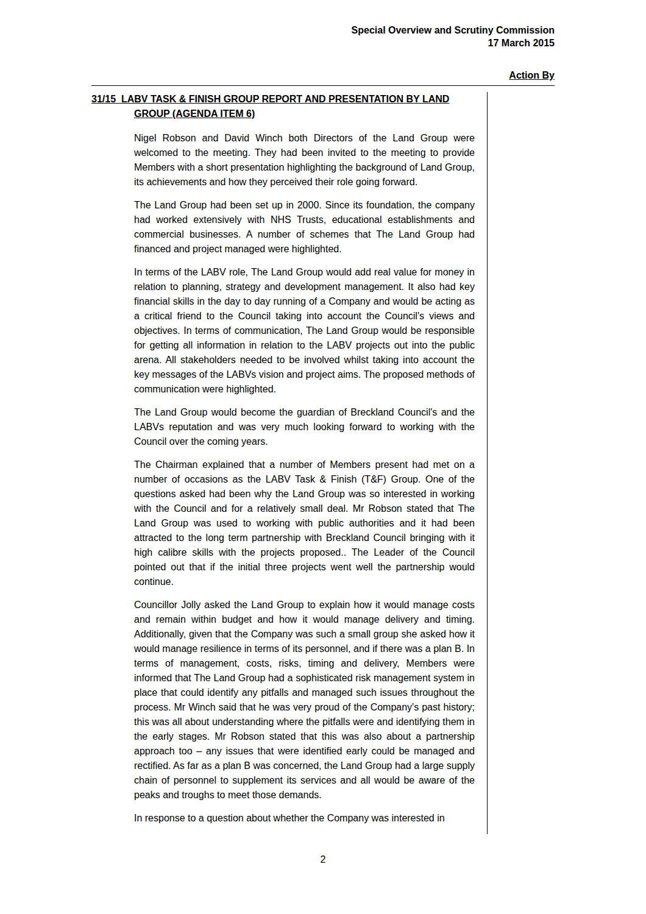Special Overview and Scrutiny Commission
17 March 2015
Action By
31/15 LABV TASK & FINISH GROUP REPORT AND PRESENTATION BY LAND GROUP (AGENDA ITEM 6)
Nigel Robson and David Winch both Directors of the Land Group were welcomed to the meeting. They had been invited to the meeting to provide Members with a short presentation highlighting the background of Land Group, its achievements and how they perceived their role going forward.
The Land Group had been set up in 2000. Since its foundation, the company had worked extensively with NHS Trusts, educational establishments and commercial businesses. A number of schemes that The Land Group had financed and project managed were highlighted.
In terms of the LABV role, The Land Group would add real value for money in relation to planning, strategy and development management. It also had key financial skills in the day to day running of a Company and would be acting as a critical friend to the Council taking into account the Council's views and objectives. In terms of communication, The Land Group would be responsible for getting all information in relation to the LABV projects out into the public arena. All stakeholders needed to be involved whilst taking into account the key messages of the LABVs vision and project aims. The proposed methods of communication were highlighted.
The Land Group would become the guardian of Breckland Council's and the LABVs reputation and was very much looking forward to working with the Council over the coming years.
The Chairman explained that a number of Members present had met on a number of occasions as the LABV Task & Finish (T&F) Group. One of the questions asked had been why the Land Group was so interested in working with the Council and for a relatively small deal. Mr Robson stated that The Land Group was used to working with public authorities and it had been attracted to the long term partnership with Breckland Council bringing with it high calibre skills with the projects proposed.. The Leader of the Council pointed out that if the initial three projects went well the partnership would continue.
Councillor Jolly asked the Land Group to explain how it would manage costs and remain within budget and how it would manage delivery and timing. Additionally, given that the Company was such a small group she asked how it would manage resilience in terms of its personnel, and if there was a plan B. In terms of management, costs, risks, timing and delivery, Members were informed that The Land Group had a sophisticated risk management system in place that could identify any pitfalls and managed such issues throughout the process. Mr Winch said that he was very proud of the Company's past history; this was all about understanding where the pitfalls were and identifying them in the early stages. Mr Robson stated that this was also about a partnership approach too – any issues that were identified early could be managed and rectified. As far as a plan B was concerned, the Land Group had a large supply chain of personnel to supplement its services and all would be aware of the peaks and troughs to meet those demands.
In response to a question about whether the Company was interested in
2